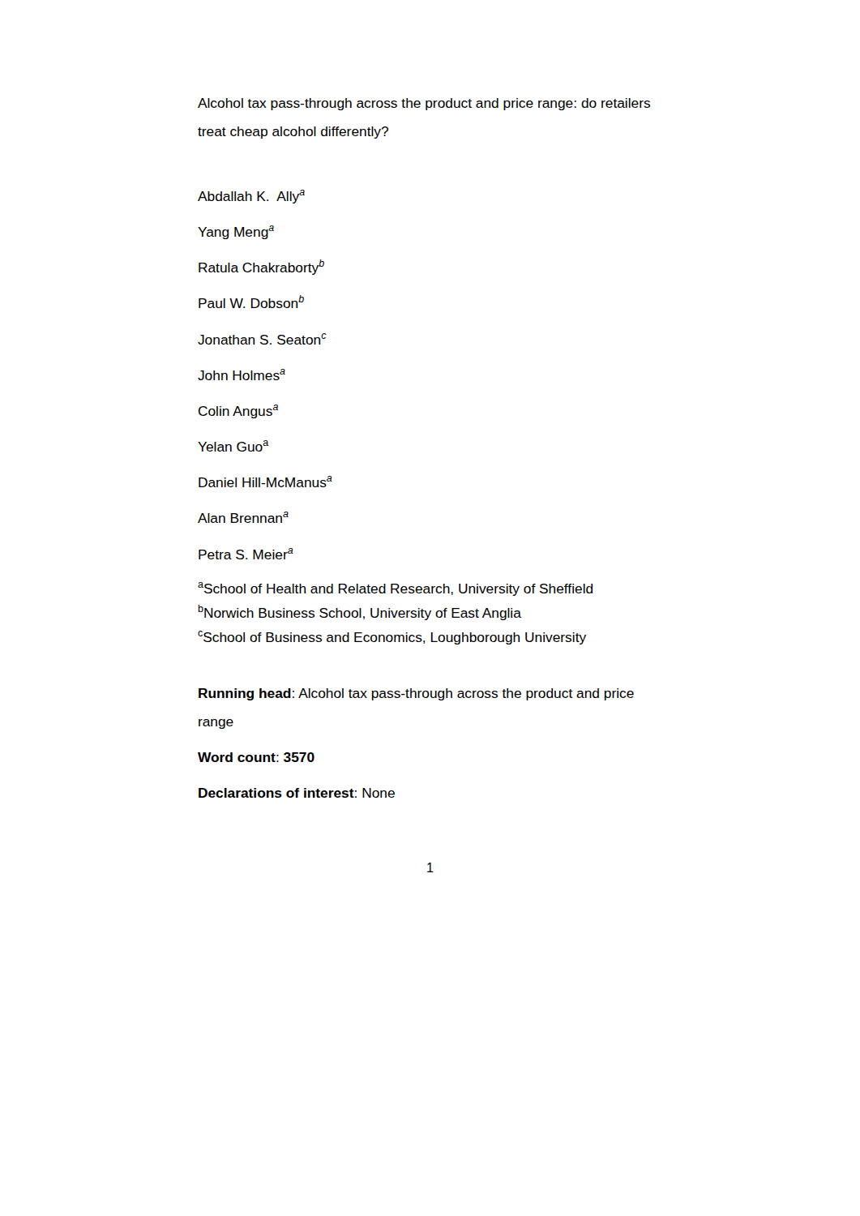Alcohol tax pass-through across the product and price range: do retailers treat cheap alcohol differently?
Abdallah K. Allya
Yang Menga
Ratula Chakrabortyb
Paul W. Dobsonb
Jonathan S. Seatonc
John Holmesa
Colin Angusa
Yelan Guoa
Daniel Hill-McManusa
Alan Brennana
Petra S. Meiera
aSchool of Health and Related Research, University of Sheffield
bNorwich Business School, University of East Anglia
cSchool of Business and Economics, Loughborough University
Running head: Alcohol tax pass-through across the product and price range
Word count: 3570
Declarations of interest: None
1